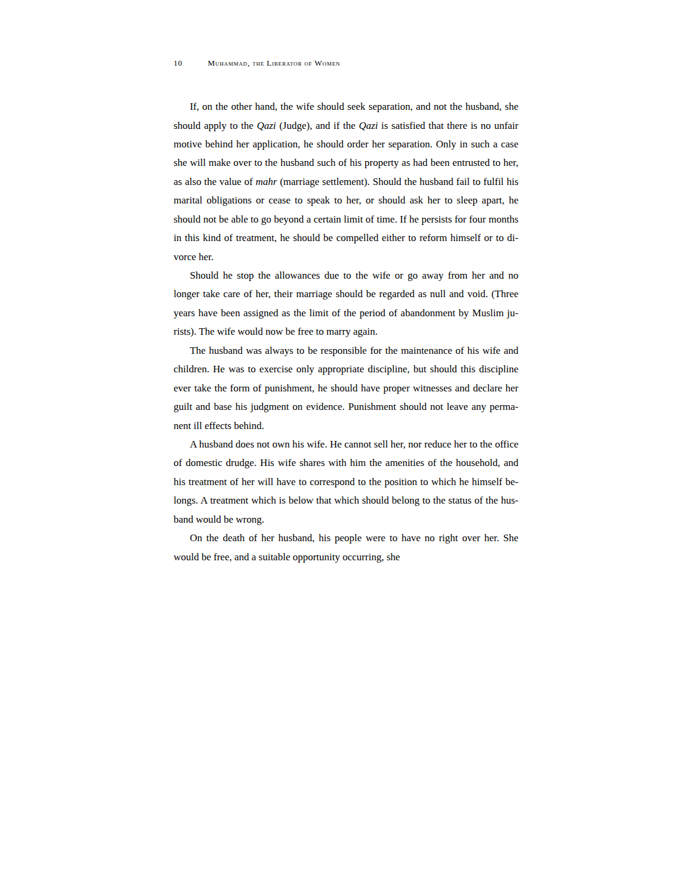10 Muhammad, the Liberator of Women
If, on the other hand, the wife should seek separation, and not the husband, she should apply to the Qazi (Judge), and if the Qazi is satisfied that there is no unfair motive behind her application, he should order her separation. Only in such a case she will make over to the husband such of his property as had been entrusted to her, as also the value of mahr (marriage settlement). Should the husband fail to fulfil his marital obligations or cease to speak to her, or should ask her to sleep apart, he should not be able to go beyond a certain limit of time. If he persists for four months in this kind of treatment, he should be compelled either to reform himself or to divorce her.
Should he stop the allowances due to the wife or go away from her and no longer take care of her, their marriage should be regarded as null and void. (Three years have been assigned as the limit of the period of abandonment by Muslim jurists). The wife would now be free to marry again.
The husband was always to be responsible for the maintenance of his wife and children. He was to exercise only appropriate discipline, but should this discipline ever take the form of punishment, he should have proper witnesses and declare her guilt and base his judgment on evidence. Punishment should not leave any permanent ill effects behind.
A husband does not own his wife. He cannot sell her, nor reduce her to the office of domestic drudge. His wife shares with him the amenities of the household, and his treatment of her will have to correspond to the position to which he himself belongs. A treatment which is below that which should belong to the status of the husband would be wrong.
On the death of her husband, his people were to have no right over her. She would be free, and a suitable opportunity occurring, she